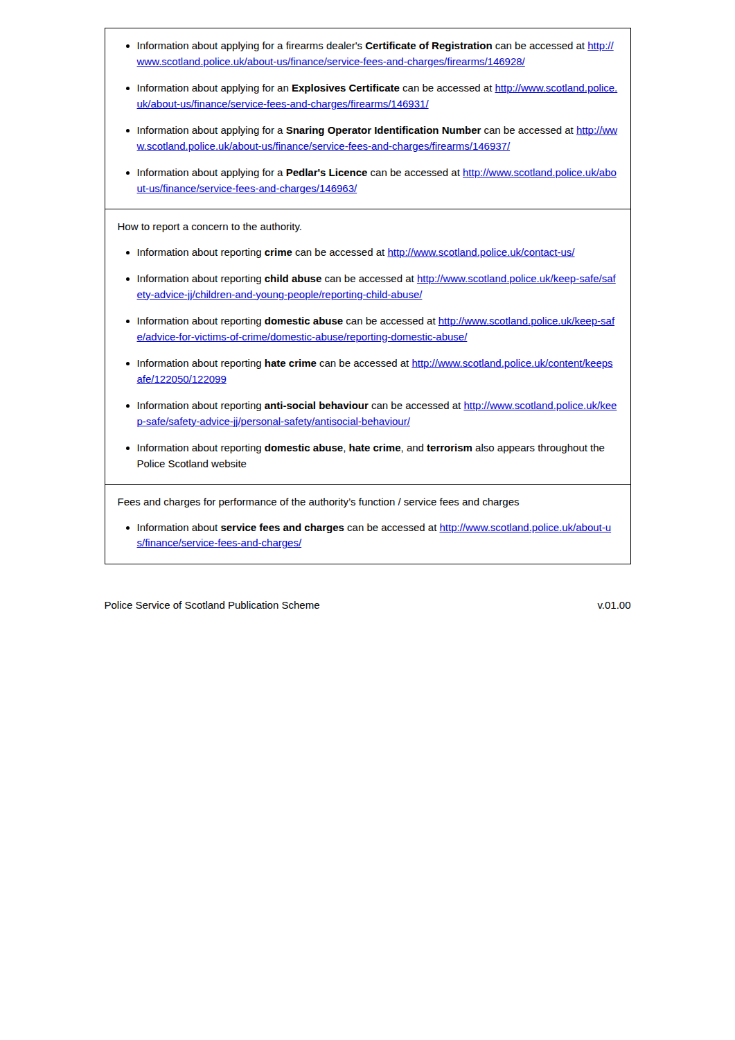| Information about applying for a firearms dealer's Certificate of Registration can be accessed at http://www.scotland.police.uk/about-us/finance/service-fees-and-charges/firearms/146928/ Information about applying for an Explosives Certificate can be accessed at http://www.scotland.police.uk/about-us/finance/service-fees-and-charges/firearms/146931/ Information about applying for a Snaring Operator Identification Number can be accessed at http://www.scotland.police.uk/about-us/finance/service-fees-and-charges/firearms/146937/ Information about applying for a Pedlar's Licence can be accessed at http://www.scotland.police.uk/about-us/finance/service-fees-and-charges/146963/ |
| How to report a concern to the authority. Information about reporting crime can be accessed at http://www.scotland.police.uk/contact-us/ Information about reporting child abuse can be accessed at http://www.scotland.police.uk/keep-safe/safety-advice-jj/children-and-young-people/reporting-child-abuse/ Information about reporting domestic abuse can be accessed at http://www.scotland.police.uk/keep-safe/advice-for-victims-of-crime/domestic-abuse/reporting-domestic-abuse/ Information about reporting hate crime can be accessed at http://www.scotland.police.uk/content/keepsafe/122050/122099 Information about reporting anti-social behaviour can be accessed at http://www.scotland.police.uk/keep-safe/safety-advice-jj/personal-safety/antisocial-behaviour/ Information about reporting domestic abuse , hate crime , and terrorism also appears throughout the Police Scotland website |
| Fees and charges for performance of the authority’s function / service fees and charges Information about service fees and charges can be accessed at http://www.scotland.police.uk/about-us/finance/service-fees-and-charges/ |
Police Service of Scotland Publication Scheme v.01.00